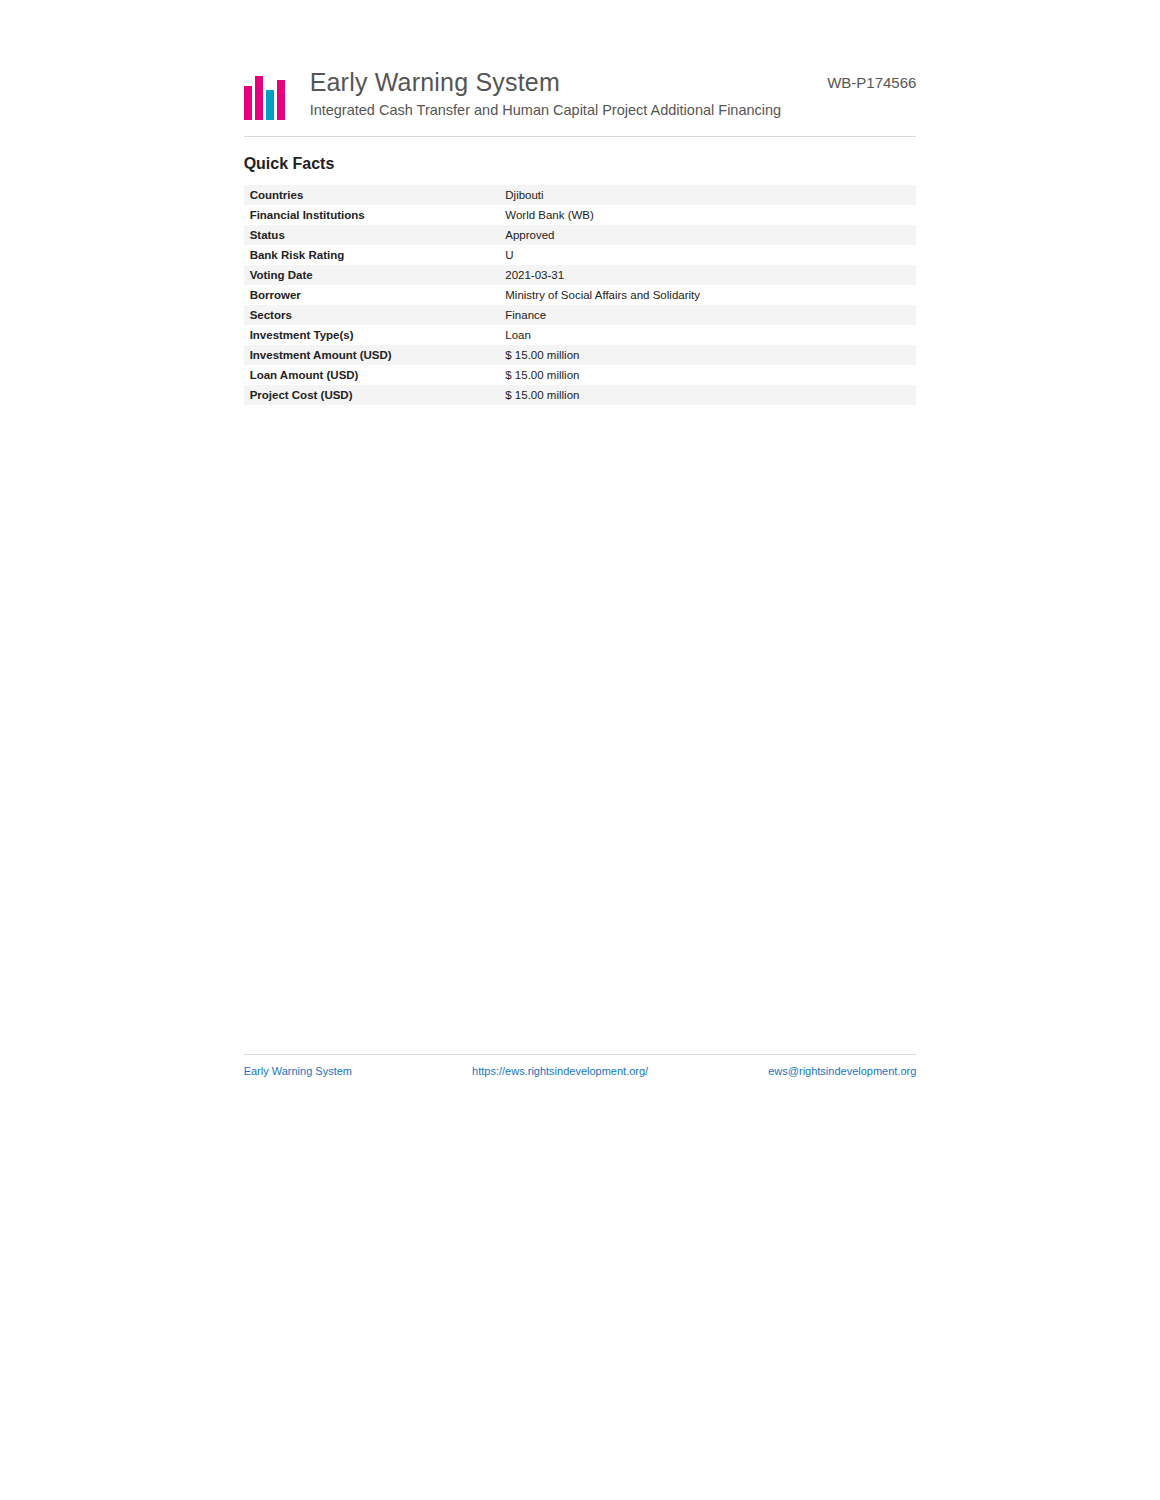Early Warning System
Integrated Cash Transfer and Human Capital Project Additional Financing
WB-P174566
Quick Facts
| Countries | Djibouti |
| Financial Institutions | World Bank (WB) |
| Status | Approved |
| Bank Risk Rating | U |
| Voting Date | 2021-03-31 |
| Borrower | Ministry of Social Affairs and Solidarity |
| Sectors | Finance |
| Investment Type(s) | Loan |
| Investment Amount (USD) | $ 15.00 million |
| Loan Amount (USD) | $ 15.00 million |
| Project Cost (USD) | $ 15.00 million |
Early Warning System
https://ews.rightsindevelopment.org/
ews@rightsindevelopment.org